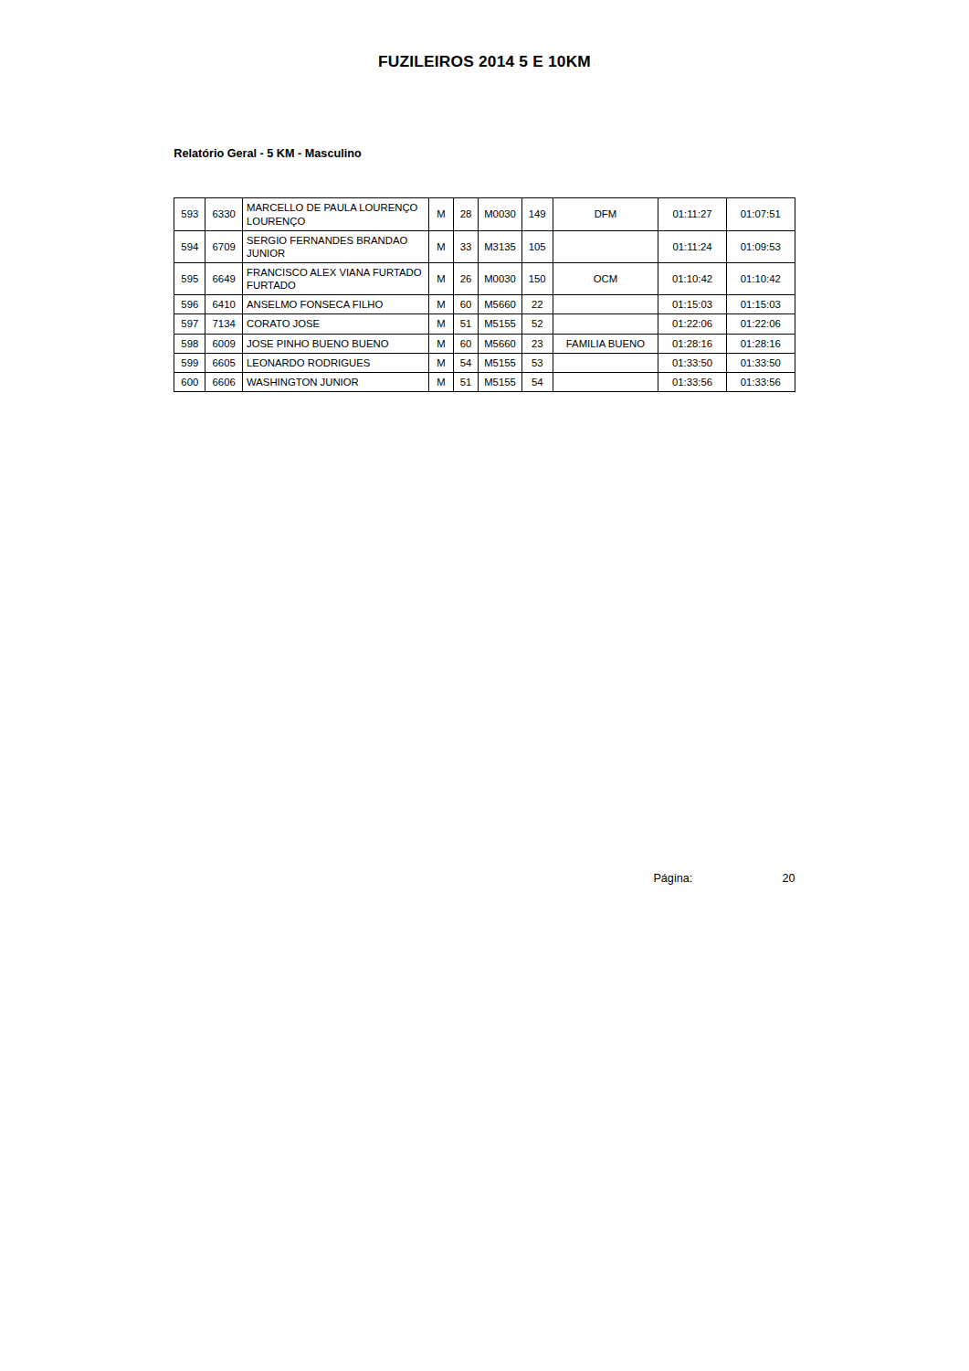FUZILEIROS 2014 5 E 10KM
Relatório Geral - 5 KM - Masculino
| 593 | 6330 | MARCELLO DE PAULA LOURENÇO LOURENÇO | M | 28 | M0030 | 149 | DFM | 01:11:27 | 01:07:51 |
| 594 | 6709 | SERGIO FERNANDES BRANDAO JUNIOR | M | 33 | M3135 | 105 | | 01:11:24 | 01:09:53 |
| 595 | 6649 | FRANCISCO ALEX VIANA FURTADO FURTADO | M | 26 | M0030 | 150 | OCM | 01:10:42 | 01:10:42 |
| 596 | 6410 | ANSELMO FONSECA FILHO | M | 60 | M5660 | 22 | | 01:15:03 | 01:15:03 |
| 597 | 7134 | CORATO JOSE | M | 51 | M5155 | 52 | | 01:22:06 | 01:22:06 |
| 598 | 6009 | JOSE PINHO BUENO BUENO | M | 60 | M5660 | 23 | FAMILIA BUENO | 01:28:16 | 01:28:16 |
| 599 | 6605 | LEONARDO RODRIGUES | M | 54 | M5155 | 53 | | 01:33:50 | 01:33:50 |
| 600 | 6606 | WASHINGTON JUNIOR | M | 51 | M5155 | 54 | | 01:33:56 | 01:33:56 |
Página: 20